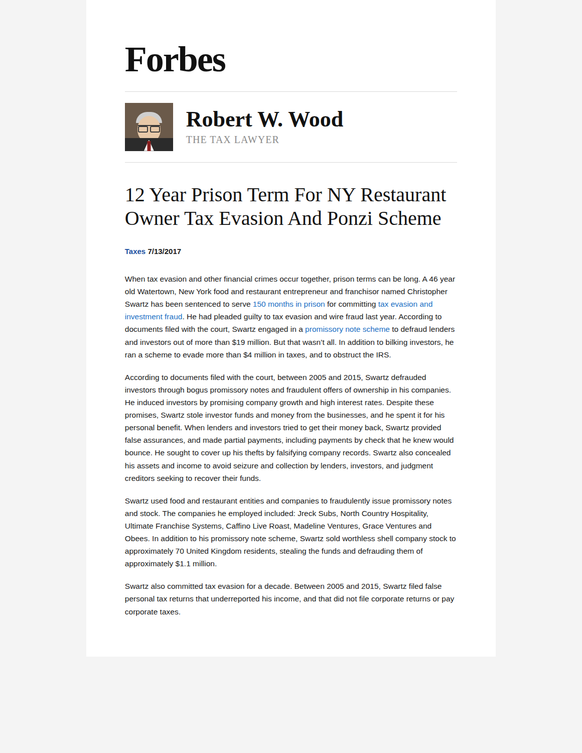Forbes
Robert W. Wood
The Tax Lawyer
12 Year Prison Term For NY Restaurant Owner Tax Evasion And Ponzi Scheme
Taxes 7/13/2017
When tax evasion and other financial crimes occur together, prison terms can be long. A 46 year old Watertown, New York food and restaurant entrepreneur and franchisor named Christopher Swartz has been sentenced to serve 150 months in prison for committing tax evasion and investment fraud. He had pleaded guilty to tax evasion and wire fraud last year. According to documents filed with the court, Swartz engaged in a promissory note scheme to defraud lenders and investors out of more than $19 million. But that wasn’t all. In addition to bilking investors, he ran a scheme to evade more than $4 million in taxes, and to obstruct the IRS.
According to documents filed with the court, between 2005 and 2015, Swartz defrauded investors through bogus promissory notes and fraudulent offers of ownership in his companies. He induced investors by promising company growth and high interest rates. Despite these promises, Swartz stole investor funds and money from the businesses, and he spent it for his personal benefit. When lenders and investors tried to get their money back, Swartz provided false assurances, and made partial payments, including payments by check that he knew would bounce. He sought to cover up his thefts by falsifying company records. Swartz also concealed his assets and income to avoid seizure and collection by lenders, investors, and judgment creditors seeking to recover their funds.
Swartz used food and restaurant entities and companies to fraudulently issue promissory notes and stock. The companies he employed included: Jreck Subs, North Country Hospitality, Ultimate Franchise Systems, Caffino Live Roast, Madeline Ventures, Grace Ventures and Obees. In addition to his promissory note scheme, Swartz sold worthless shell company stock to approximately 70 United Kingdom residents, stealing the funds and defrauding them of approximately $1.1 million.
Swartz also committed tax evasion for a decade. Between 2005 and 2015, Swartz filed false personal tax returns that underreported his income, and that did not file corporate returns or pay corporate taxes.